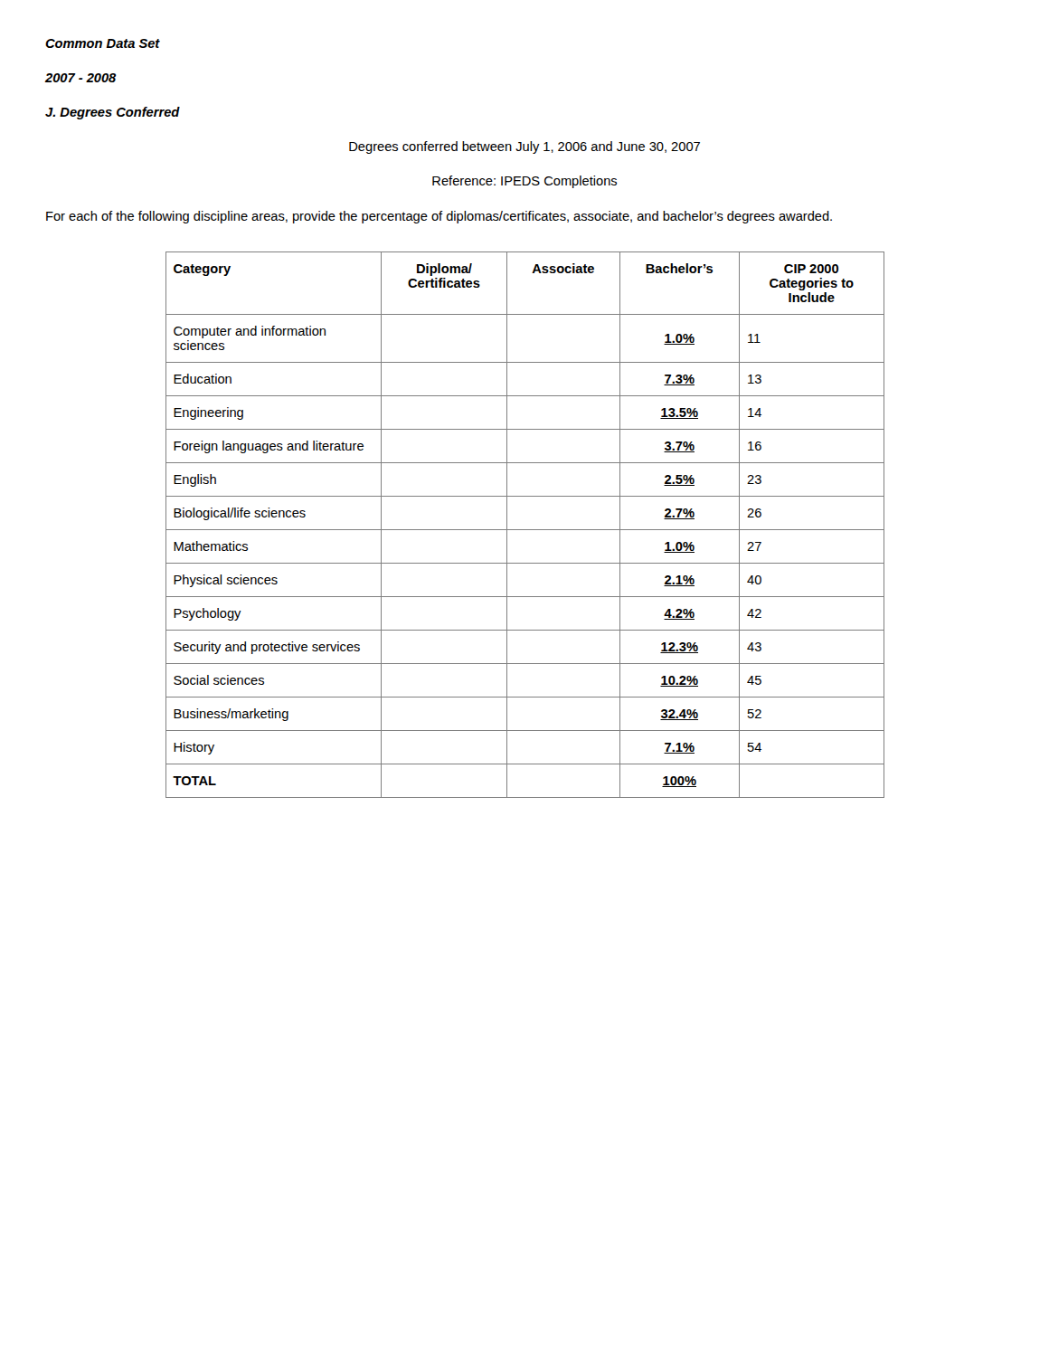Common Data Set
2007 - 2008
J. Degrees Conferred
Degrees conferred between July 1, 2006 and June 30, 2007
Reference: IPEDS Completions
For each of the following discipline areas, provide the percentage of diplomas/certificates, associate, and bachelor’s degrees awarded.
| Category | Diploma/ Certificates | Associate | Bachelor’s | CIP 2000 Categories to Include |
| --- | --- | --- | --- | --- |
| Computer and information sciences | | | 1.0% | 11 |
| Education | | | 7.3% | 13 |
| Engineering | | | 13.5% | 14 |
| Foreign languages and literature | | | 3.7% | 16 |
| English | | | 2.5% | 23 |
| Biological/life sciences | | | 2.7% | 26 |
| Mathematics | | | 1.0% | 27 |
| Physical sciences | | | 2.1% | 40 |
| Psychology | | | 4.2% | 42 |
| Security and protective services | | | 12.3% | 43 |
| Social sciences | | | 10.2% | 45 |
| Business/marketing | | | 32.4% | 52 |
| History | | | 7.1% | 54 |
| TOTAL | | | 100% | |